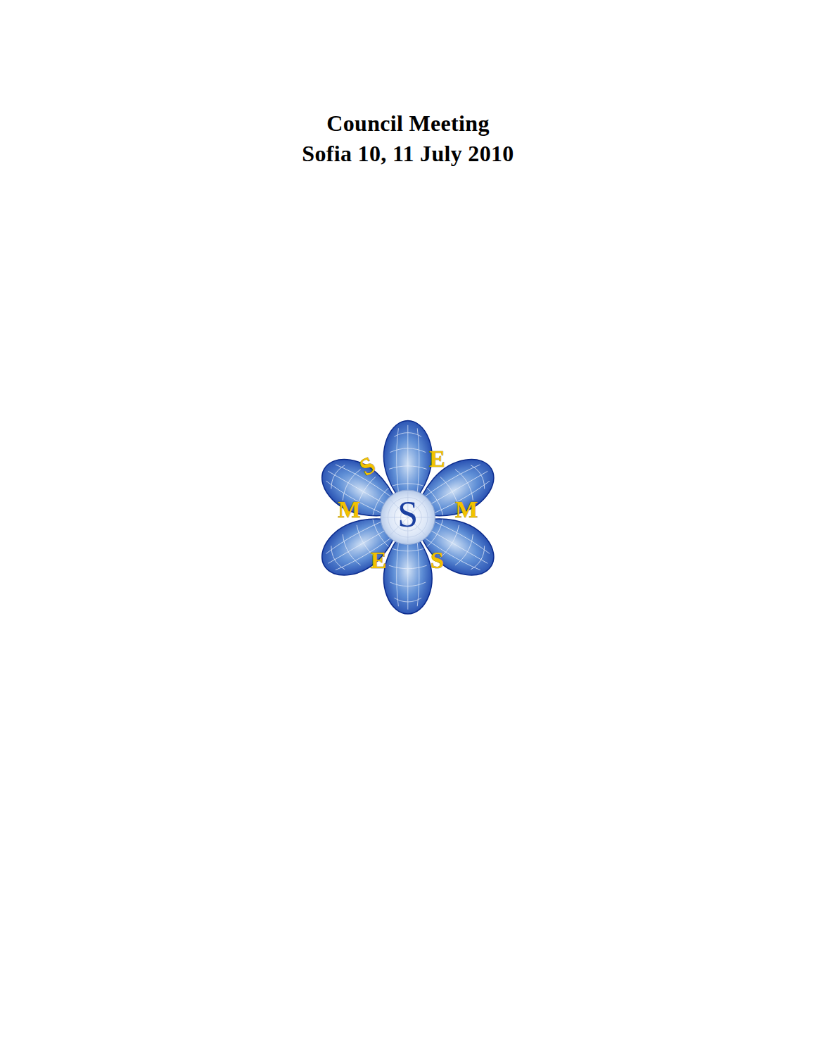Council Meeting
Sofia 10, 11 July 2010
S S E M M E S